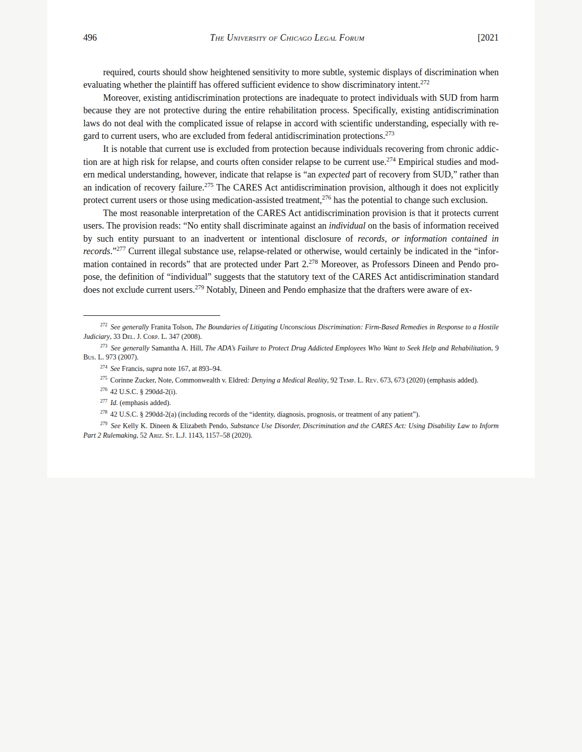496 The University of Chicago Legal Forum [2021
required, courts should show heightened sensitivity to more subtle, systemic displays of discrimination when evaluating whether the plaintiff has offered sufficient evidence to show discriminatory intent.272
Moreover, existing antidiscrimination protections are inadequate to protect individuals with SUD from harm because they are not protective during the entire rehabilitation process. Specifically, existing antidiscrimination laws do not deal with the complicated issue of relapse in accord with scientific understanding, especially with regard to current users, who are excluded from federal antidiscrimination protections.273
It is notable that current use is excluded from protection because individuals recovering from chronic addiction are at high risk for relapse, and courts often consider relapse to be current use.274 Empirical studies and modern medical understanding, however, indicate that relapse is “an expected part of recovery from SUD,” rather than an indication of recovery failure.275 The CARES Act antidiscrimination provision, although it does not explicitly protect current users or those using medication-assisted treatment,276 has the potential to change such exclusion.
The most reasonable interpretation of the CARES Act antidiscrimination provision is that it protects current users. The provision reads: “No entity shall discriminate against an individual on the basis of information received by such entity pursuant to an inadvertent or intentional disclosure of records, or information contained in records.”277 Current illegal substance use, relapse-related or otherwise, would certainly be indicated in the “information contained in records” that are protected under Part 2.278 Moreover, as Professors Dineen and Pendo propose, the definition of “individual” suggests that the statutory text of the CARES Act antidiscrimination standard does not exclude current users.279 Notably, Dineen and Pendo emphasize that the drafters were aware of ex-
272 See generally Franita Tolson, The Boundaries of Litigating Unconscious Discrimination: Firm-Based Remedies in Response to a Hostile Judiciary, 33 Del. J. Corp. L. 347 (2008).
273 See generally Samantha A. Hill, The ADA’s Failure to Protect Drug Addicted Employees Who Want to Seek Help and Rehabilitation, 9 Bus. L. 973 (2007).
274 See Francis, supra note 167, at 893–94.
275 Corinne Zucker, Note, Commonwealth v. Eldred: Denying a Medical Reality, 92 Temp. L. Rev. 673, 673 (2020) (emphasis added).
276 42 U.S.C. § 290dd-2(i).
277 Id. (emphasis added).
278 42 U.S.C. § 290dd-2(a) (including records of the “identity, diagnosis, prognosis, or treatment of any patient”).
279 See Kelly K. Dineen & Elizabeth Pendo, Substance Use Disorder, Discrimination and the CARES Act: Using Disability Law to Inform Part 2 Rulemaking, 52 Ariz. St. L.J. 1143, 1157–58 (2020).